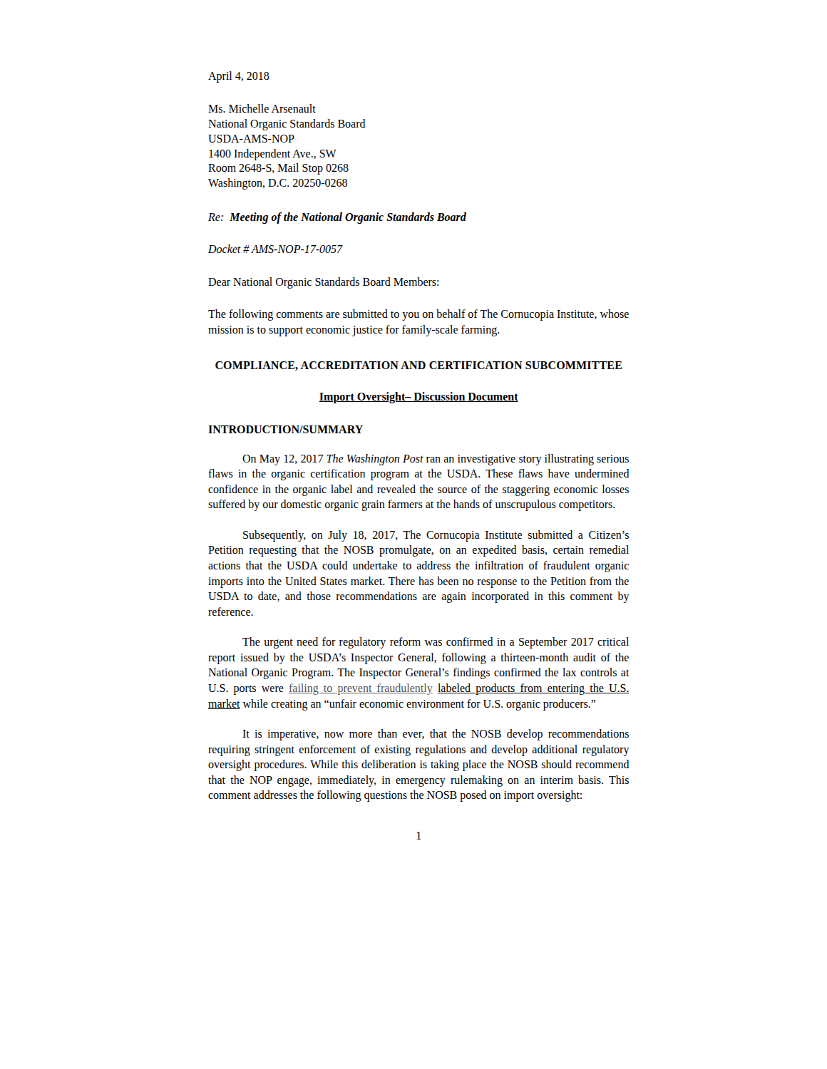April 4, 2018
Ms. Michelle Arsenault
National Organic Standards Board
USDA-AMS-NOP
1400 Independent Ave., SW
Room 2648-S, Mail Stop 0268
Washington, D.C. 20250-0268
Re: Meeting of the National Organic Standards Board
Docket # AMS-NOP-17-0057
Dear National Organic Standards Board Members:
The following comments are submitted to you on behalf of The Cornucopia Institute, whose mission is to support economic justice for family-scale farming.
COMPLIANCE, ACCREDITATION AND CERTIFICATION SUBCOMMITTEE
Import Oversight– Discussion Document
INTRODUCTION/SUMMARY
On May 12, 2017 The Washington Post ran an investigative story illustrating serious flaws in the organic certification program at the USDA. These flaws have undermined confidence in the organic label and revealed the source of the staggering economic losses suffered by our domestic organic grain farmers at the hands of unscrupulous competitors.
Subsequently, on July 18, 2017, The Cornucopia Institute submitted a Citizen’s Petition requesting that the NOSB promulgate, on an expedited basis, certain remedial actions that the USDA could undertake to address the infiltration of fraudulent organic imports into the United States market. There has been no response to the Petition from the USDA to date, and those recommendations are again incorporated in this comment by reference.
The urgent need for regulatory reform was confirmed in a September 2017 critical report issued by the USDA’s Inspector General, following a thirteen-month audit of the National Organic Program. The Inspector General’s findings confirmed the lax controls at U.S. ports were failing to prevent fraudulently labeled products from entering the U.S. market while creating an “unfair economic environment for U.S. organic producers.”
It is imperative, now more than ever, that the NOSB develop recommendations requiring stringent enforcement of existing regulations and develop additional regulatory oversight procedures. While this deliberation is taking place the NOSB should recommend that the NOP engage, immediately, in emergency rulemaking on an interim basis. This comment addresses the following questions the NOSB posed on import oversight:
1